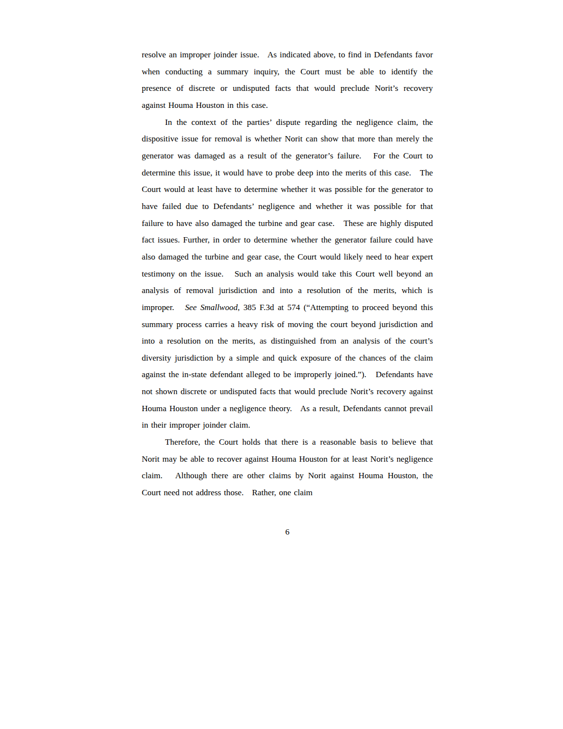resolve an improper joinder issue. As indicated above, to find in Defendants favor when conducting a summary inquiry, the Court must be able to identify the presence of discrete or undisputed facts that would preclude Norit’s recovery against Houma Houston in this case.
In the context of the parties’ dispute regarding the negligence claim, the dispositive issue for removal is whether Norit can show that more than merely the generator was damaged as a result of the generator’s failure. For the Court to determine this issue, it would have to probe deep into the merits of this case. The Court would at least have to determine whether it was possible for the generator to have failed due to Defendants’ negligence and whether it was possible for that failure to have also damaged the turbine and gear case. These are highly disputed fact issues. Further, in order to determine whether the generator failure could have also damaged the turbine and gear case, the Court would likely need to hear expert testimony on the issue. Such an analysis would take this Court well beyond an analysis of removal jurisdiction and into a resolution of the merits, which is improper. See Smallwood, 385 F.3d at 574 (“Attempting to proceed beyond this summary process carries a heavy risk of moving the court beyond jurisdiction and into a resolution on the merits, as distinguished from an analysis of the court’s diversity jurisdiction by a simple and quick exposure of the chances of the claim against the in-state defendant alleged to be improperly joined.”). Defendants have not shown discrete or undisputed facts that would preclude Norit’s recovery against Houma Houston under a negligence theory. As a result, Defendants cannot prevail in their improper joinder claim.
Therefore, the Court holds that there is a reasonable basis to believe that Norit may be able to recover against Houma Houston for at least Norit’s negligence claim. Although there are other claims by Norit against Houma Houston, the Court need not address those. Rather, one claim
6